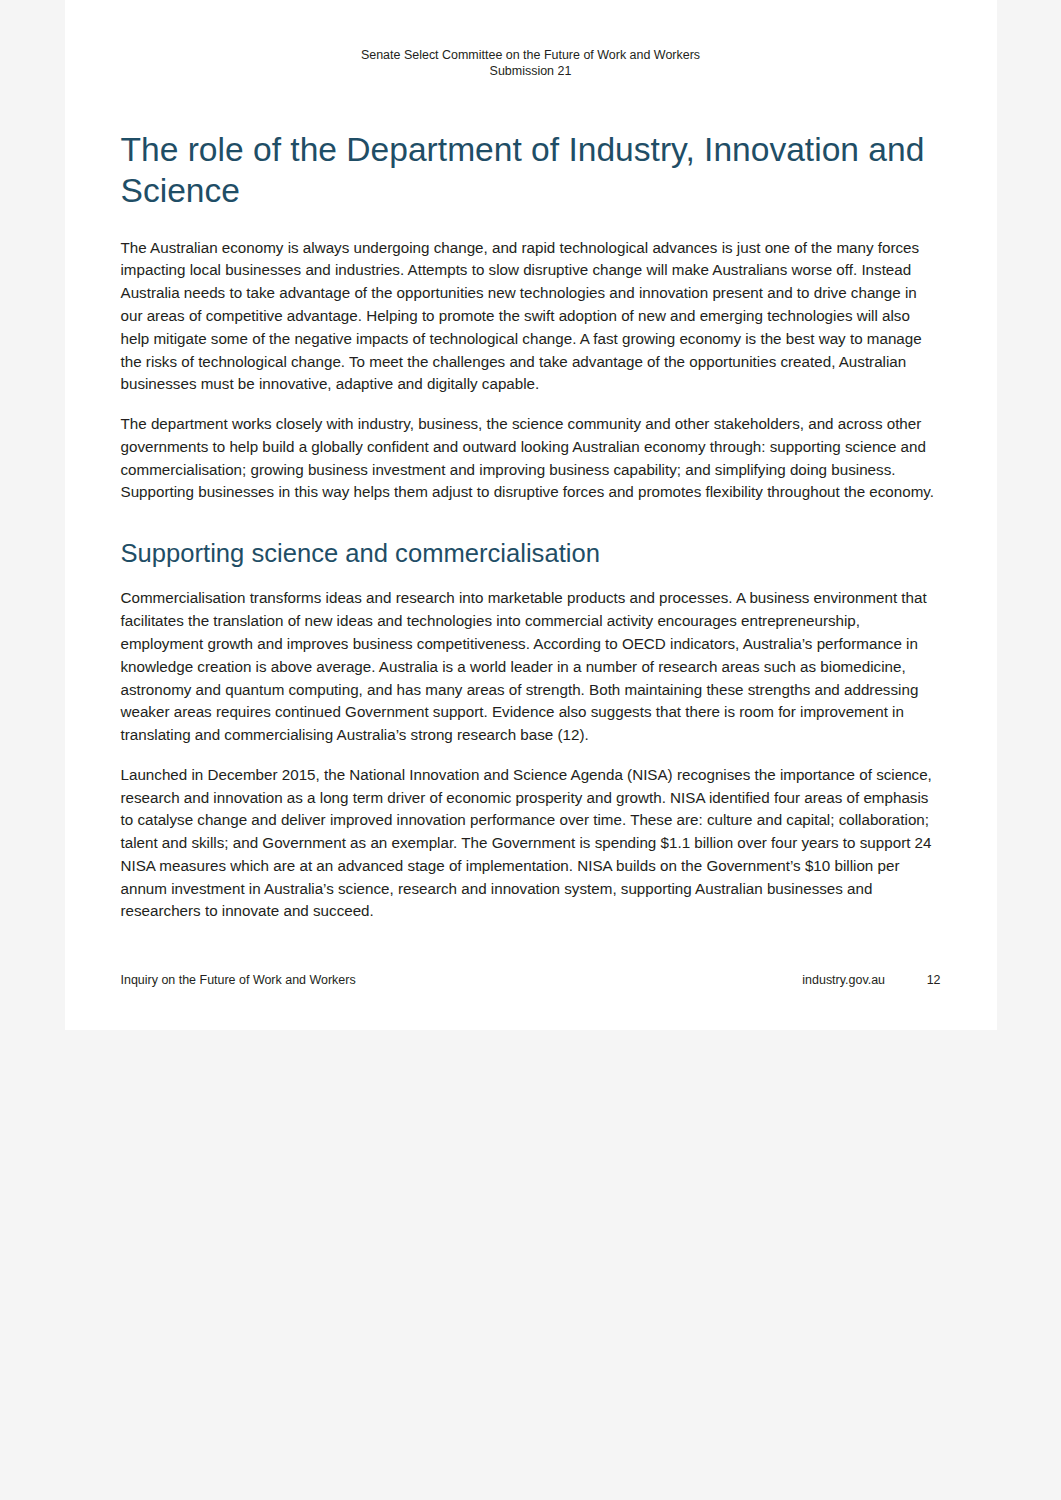Senate Select Committee on the Future of Work and Workers
Submission 21
The role of the Department of Industry, Innovation and Science
The Australian economy is always undergoing change, and rapid technological advances is just one of the many forces impacting local businesses and industries. Attempts to slow disruptive change will make Australians worse off. Instead Australia needs to take advantage of the opportunities new technologies and innovation present and to drive change in our areas of competitive advantage. Helping to promote the swift adoption of new and emerging technologies will also help mitigate some of the negative impacts of technological change. A fast growing economy is the best way to manage the risks of technological change. To meet the challenges and take advantage of the opportunities created, Australian businesses must be innovative, adaptive and digitally capable.
The department works closely with industry, business, the science community and other stakeholders, and across other governments to help build a globally confident and outward looking Australian economy through: supporting science and commercialisation; growing business investment and improving business capability; and simplifying doing business. Supporting businesses in this way helps them adjust to disruptive forces and promotes flexibility throughout the economy.
Supporting science and commercialisation
Commercialisation transforms ideas and research into marketable products and processes. A business environment that facilitates the translation of new ideas and technologies into commercial activity encourages entrepreneurship, employment growth and improves business competitiveness. According to OECD indicators, Australia’s performance in knowledge creation is above average. Australia is a world leader in a number of research areas such as biomedicine, astronomy and quantum computing, and has many areas of strength. Both maintaining these strengths and addressing weaker areas requires continued Government support. Evidence also suggests that there is room for improvement in translating and commercialising Australia’s strong research base (12).
Launched in December 2015, the National Innovation and Science Agenda (NISA) recognises the importance of science, research and innovation as a long term driver of economic prosperity and growth. NISA identified four areas of emphasis to catalyse change and deliver improved innovation performance over time. These are: culture and capital; collaboration; talent and skills; and Government as an exemplar. The Government is spending $1.1 billion over four years to support 24 NISA measures which are at an advanced stage of implementation. NISA builds on the Government’s $10 billion per annum investment in Australia’s science, research and innovation system, supporting Australian businesses and researchers to innovate and succeed.
Inquiry on the Future of Work and Workers industry.gov.au 12